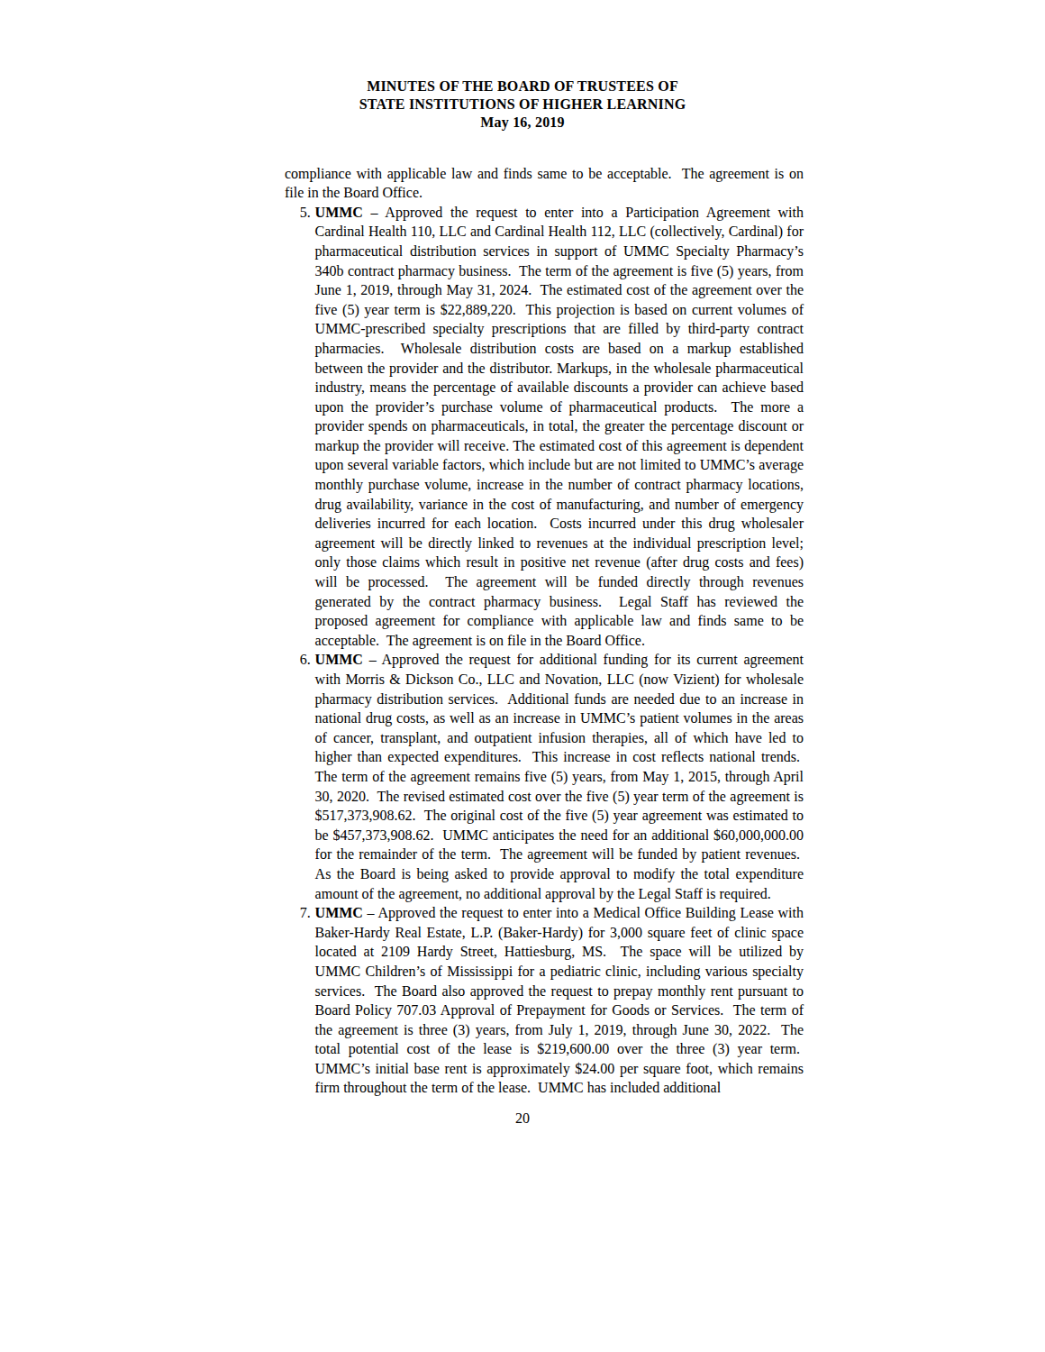MINUTES OF THE BOARD OF TRUSTEES OF
STATE INSTITUTIONS OF HIGHER LEARNING
May 16, 2019
compliance with applicable law and finds same to be acceptable. The agreement is on file in the Board Office.
5. UMMC – Approved the request to enter into a Participation Agreement with Cardinal Health 110, LLC and Cardinal Health 112, LLC (collectively, Cardinal) for pharmaceutical distribution services in support of UMMC Specialty Pharmacy’s 340b contract pharmacy business. The term of the agreement is five (5) years, from June 1, 2019, through May 31, 2024. The estimated cost of the agreement over the five (5) year term is $22,889,220. This projection is based on current volumes of UMMC-prescribed specialty prescriptions that are filled by third-party contract pharmacies. Wholesale distribution costs are based on a markup established between the provider and the distributor. Markups, in the wholesale pharmaceutical industry, means the percentage of available discounts a provider can achieve based upon the provider’s purchase volume of pharmaceutical products. The more a provider spends on pharmaceuticals, in total, the greater the percentage discount or markup the provider will receive. The estimated cost of this agreement is dependent upon several variable factors, which include but are not limited to UMMC’s average monthly purchase volume, increase in the number of contract pharmacy locations, drug availability, variance in the cost of manufacturing, and number of emergency deliveries incurred for each location. Costs incurred under this drug wholesaler agreement will be directly linked to revenues at the individual prescription level; only those claims which result in positive net revenue (after drug costs and fees) will be processed. The agreement will be funded directly through revenues generated by the contract pharmacy business. Legal Staff has reviewed the proposed agreement for compliance with applicable law and finds same to be acceptable. The agreement is on file in the Board Office.
6. UMMC – Approved the request for additional funding for its current agreement with Morris & Dickson Co., LLC and Novation, LLC (now Vizient) for wholesale pharmacy distribution services. Additional funds are needed due to an increase in national drug costs, as well as an increase in UMMC’s patient volumes in the areas of cancer, transplant, and outpatient infusion therapies, all of which have led to higher than expected expenditures. This increase in cost reflects national trends. The term of the agreement remains five (5) years, from May 1, 2015, through April 30, 2020. The revised estimated cost over the five (5) year term of the agreement is $517,373,908.62. The original cost of the five (5) year agreement was estimated to be $457,373,908.62. UMMC anticipates the need for an additional $60,000,000.00 for the remainder of the term. The agreement will be funded by patient revenues. As the Board is being asked to provide approval to modify the total expenditure amount of the agreement, no additional approval by the Legal Staff is required.
7. UMMC – Approved the request to enter into a Medical Office Building Lease with Baker-Hardy Real Estate, L.P. (Baker-Hardy) for 3,000 square feet of clinic space located at 2109 Hardy Street, Hattiesburg, MS. The space will be utilized by UMMC Children’s of Mississippi for a pediatric clinic, including various specialty services. The Board also approved the request to prepay monthly rent pursuant to Board Policy 707.03 Approval of Prepayment for Goods or Services. The term of the agreement is three (3) years, from July 1, 2019, through June 30, 2022. The total potential cost of the lease is $219,600.00 over the three (3) year term. UMMC’s initial base rent is approximately $24.00 per square foot, which remains firm throughout the term of the lease. UMMC has included additional
20